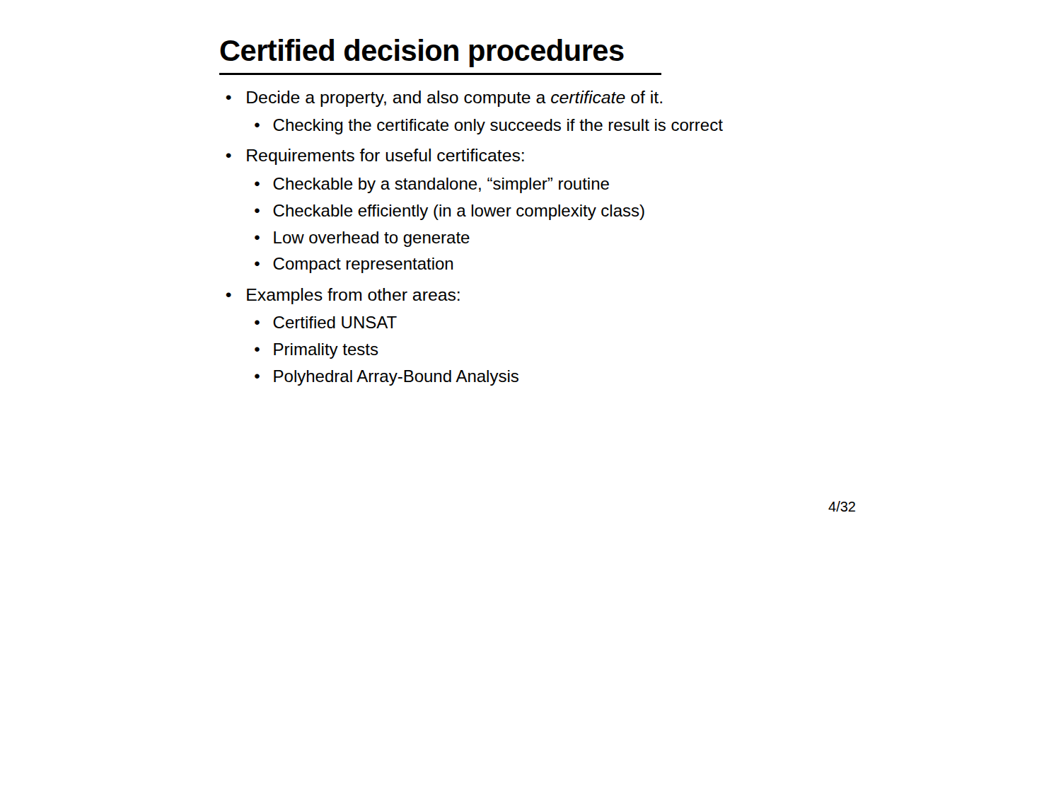Certified decision procedures
Decide a property, and also compute a certificate of it.
Checking the certificate only succeeds if the result is correct
Requirements for useful certificates:
Checkable by a standalone, “simpler” routine
Checkable efficiently (in a lower complexity class)
Low overhead to generate
Compact representation
Examples from other areas:
Certified UNSAT
Primality tests
Polyhedral Array-Bound Analysis
4/32